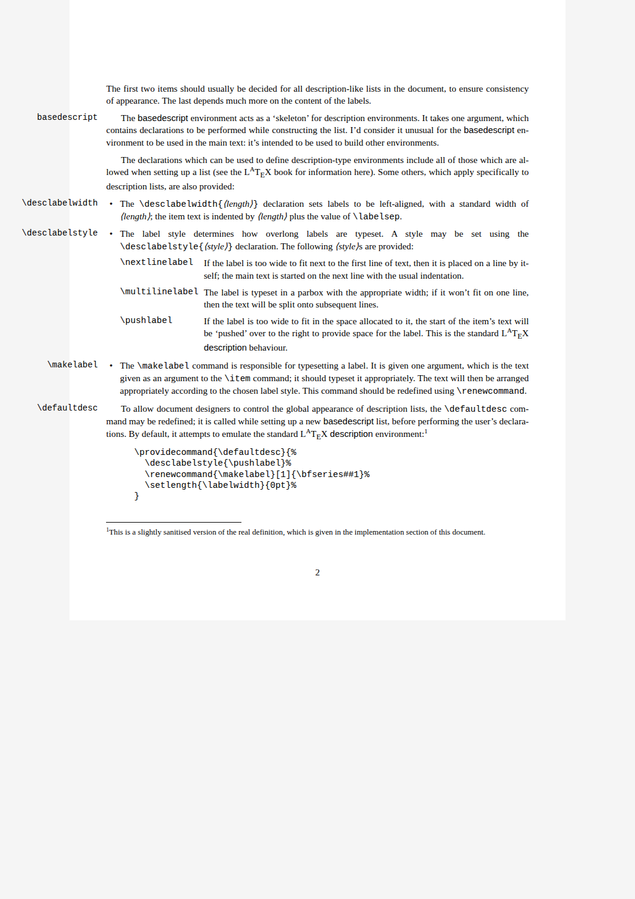The first two items should usually be decided for all description-like lists in the document, to ensure consistency of appearance. The last depends much more on the content of the labels.
basedescript
The basedescript environment acts as a ‘skeleton’ for description environments. It takes one argument, which contains declarations to be performed while constructing the list. I’d consider it unusual for the basedescript environment to be used in the main text: it’s intended to be used to build other environments.
The declarations which can be used to define description-type environments include all of those which are allowed when setting up a list (see the LATEX book for information here). Some others, which apply specifically to description lists, are also provided:
\desclabelwidth
The \desclabelwidth{⟨length⟩} declaration sets labels to be left-aligned, with a standard width of ⟨length⟩; the item text is indented by ⟨length⟩ plus the value of \labelsep.
\desclabelstyle
The label style determines how overlong labels are typeset. A style may be set using the \desclabelstyle{⟨style⟩} declaration. The following ⟨style⟩s are provided:
\nextlinelabel
If the label is too wide to fit next to the first line of text, then it is placed on a line by itself; the main text is started on the next line with the usual indentation.
\multilinelabel
The label is typeset in a parbox with the appropriate width; if it won’t fit on one line, then the text will be split onto subsequent lines.
\pushlabel
If the label is too wide to fit in the space allocated to it, the start of the item’s text will be ‘pushed’ over to the right to provide space for the label. This is the standard LATEX description behaviour.
\makelabel
The \makelabel command is responsible for typesetting a label. It is given one argument, which is the text given as an argument to the \item command; it should typeset it appropriately. The text will then be arranged appropriately according to the chosen label style. This command should be redefined using \renewcommand.
\defaultdesc
To allow document designers to control the global appearance of description lists, the \defaultdesc command may be redefined; it is called while setting up a new basedescript list, before performing the user’s declarations. By default, it attempts to emulate the standard LATEX description environment:1
\providecommand{\defaultdesc}{%
  \desclabelstyle{\pushlabel}%
  \renewcommand{\makelabel}[1]{\bfseries##1}%
  \setlength{\labelwidth}{0pt}%
}
1This is a slightly sanitised version of the real definition, which is given in the implementation section of this document.
2